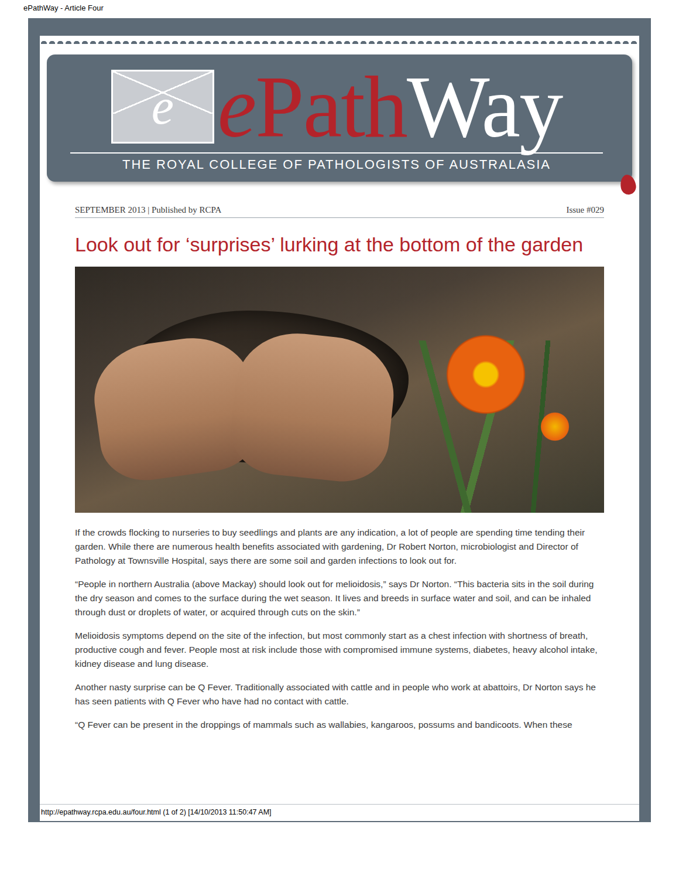ePathWay - Article Four
e
ePath Way
THE ROYAL COLLEGE OF PATHOLOGISTS OF AUSTRALASIA
SEPTEMBER 2013 | Published by RCPA
Issue #029
Look out for ‘surprises’ lurking at the bottom of the garden
If the crowds flocking to nurseries to buy seedlings and plants are any indication, a lot of people are spending time tending their garden. While there are numerous health benefits associated with gardening, Dr Robert Norton, microbiologist and Director of Pathology at Townsville Hospital, says there are some soil and garden infections to look out for.
“People in northern Australia (above Mackay) should look out for melioidosis,” says Dr Norton. “This bacteria sits in the soil during the dry season and comes to the surface during the wet season. It lives and breeds in surface water and soil, and can be inhaled through dust or droplets of water, or acquired through cuts on the skin.”
Melioidosis symptoms depend on the site of the infection, but most commonly start as a chest infection with shortness of breath, productive cough and fever. People most at risk include those with compromised immune systems, diabetes, heavy alcohol intake, kidney disease and lung disease.
Another nasty surprise can be Q Fever. Traditionally associated with cattle and in people who work at abattoirs, Dr Norton says he has seen patients with Q Fever who have had no contact with cattle.
“Q Fever can be present in the droppings of mammals such as wallabies, kangaroos, possums and bandicoots. When these
http://epathway.rcpa.edu.au/four.html (1 of 2) [14/10/2013 11:50:47 AM]